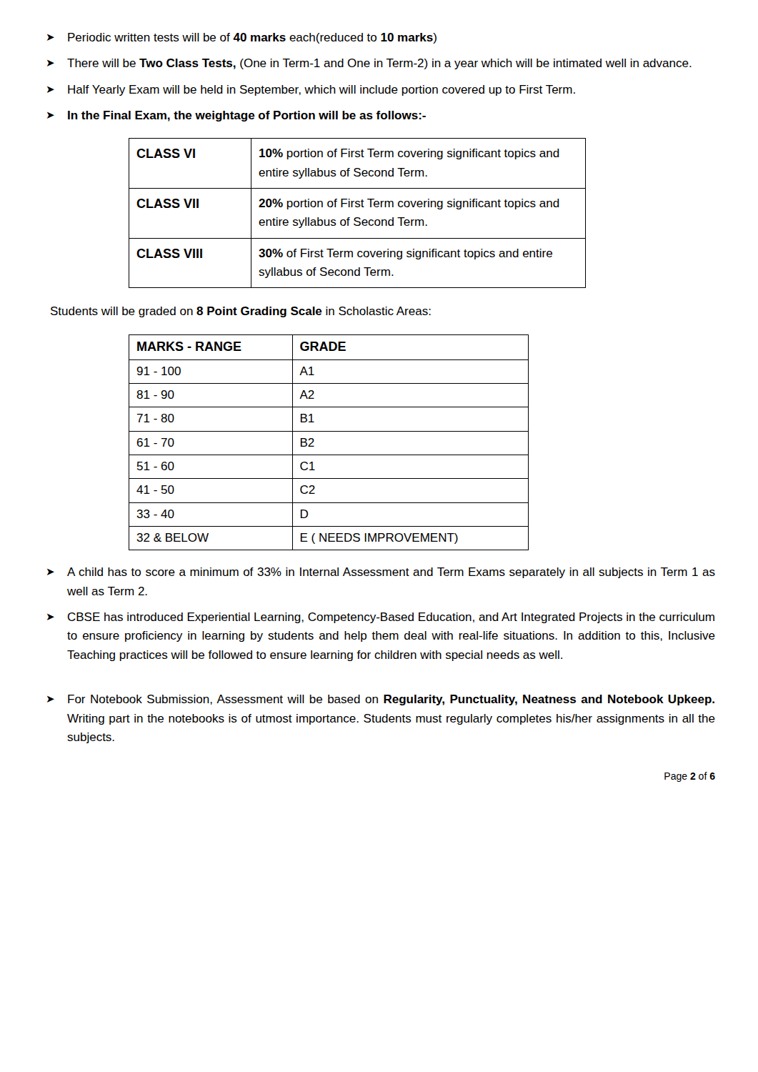Periodic written tests will be of 40 marks each(reduced to 10 marks)
There will be Two Class Tests, (One in Term-1 and One in Term-2) in a year which will be intimated well in advance.
Half Yearly Exam will be held in September, which will include portion covered up to First Term.
In the Final Exam, the weightage of Portion will be as follows:-
| CLASS VI | 10% portion of First Term covering significant topics and entire syllabus of Second Term. |
| CLASS VII | 20% portion of First Term covering significant topics and entire syllabus of Second Term. |
| CLASS VIII | 30% of First Term covering significant topics and entire syllabus of Second Term. |
Students will be graded on 8 Point Grading Scale in Scholastic Areas:
| MARKS - RANGE | GRADE |
| --- | --- |
| 91 - 100 | A1 |
| 81 - 90 | A2 |
| 71 - 80 | B1 |
| 61 - 70 | B2 |
| 51 - 60 | C1 |
| 41 - 50 | C2 |
| 33 - 40 | D |
| 32 & BELOW | E ( NEEDS IMPROVEMENT) |
A child has to score a minimum of 33% in Internal Assessment and Term Exams separately in all subjects in Term 1 as well as Term 2.
CBSE has introduced Experiential Learning, Competency-Based Education, and Art Integrated Projects in the curriculum to ensure proficiency in learning by students and help them deal with real-life situations. In addition to this, Inclusive Teaching practices will be followed to ensure learning for children with special needs as well.
For Notebook Submission, Assessment will be based on Regularity, Punctuality, Neatness and Notebook Upkeep. Writing part in the notebooks is of utmost importance. Students must regularly completes his/her assignments in all the subjects.
Page 2 of 6